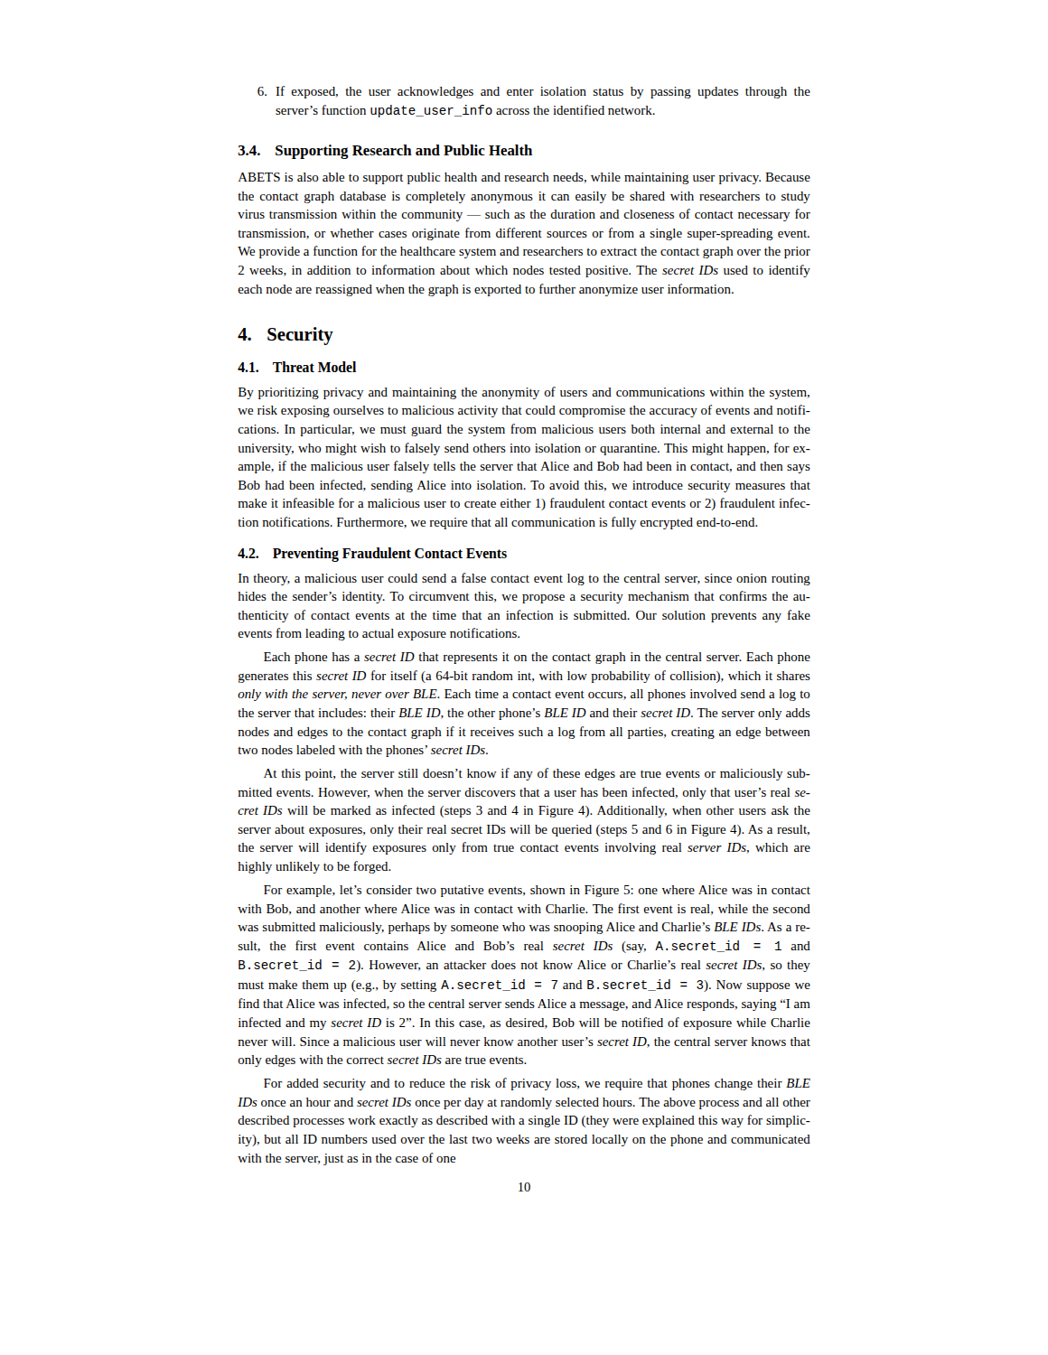If exposed, the user acknowledges and enter isolation status by passing updates through the server’s function update_user_info across the identified network.
3.4. Supporting Research and Public Health
ABETS is also able to support public health and research needs, while maintaining user privacy. Because the contact graph database is completely anonymous it can easily be shared with researchers to study virus transmission within the community — such as the duration and closeness of contact necessary for transmission, or whether cases originate from different sources or from a single super-spreading event. We provide a function for the healthcare system and researchers to extract the contact graph over the prior 2 weeks, in addition to information about which nodes tested positive. The secret IDs used to identify each node are reassigned when the graph is exported to further anonymize user information.
4. Security
4.1. Threat Model
By prioritizing privacy and maintaining the anonymity of users and communications within the system, we risk exposing ourselves to malicious activity that could compromise the accuracy of events and notifications. In particular, we must guard the system from malicious users both internal and external to the university, who might wish to falsely send others into isolation or quarantine. This might happen, for example, if the malicious user falsely tells the server that Alice and Bob had been in contact, and then says Bob had been infected, sending Alice into isolation. To avoid this, we introduce security measures that make it infeasible for a malicious user to create either 1) fraudulent contact events or 2) fraudulent infection notifications. Furthermore, we require that all communication is fully encrypted end-to-end.
4.2. Preventing Fraudulent Contact Events
In theory, a malicious user could send a false contact event log to the central server, since onion routing hides the sender’s identity. To circumvent this, we propose a security mechanism that confirms the authenticity of contact events at the time that an infection is submitted. Our solution prevents any fake events from leading to actual exposure notifications.
Each phone has a secret ID that represents it on the contact graph in the central server. Each phone generates this secret ID for itself (a 64-bit random int, with low probability of collision), which it shares only with the server, never over BLE. Each time a contact event occurs, all phones involved send a log to the server that includes: their BLE ID, the other phone’s BLE ID and their secret ID. The server only adds nodes and edges to the contact graph if it receives such a log from all parties, creating an edge between two nodes labeled with the phones’ secret IDs.
At this point, the server still doesn’t know if any of these edges are true events or maliciously submitted events. However, when the server discovers that a user has been infected, only that user’s real secret IDs will be marked as infected (steps 3 and 4 in Figure 4). Additionally, when other users ask the server about exposures, only their real secret IDs will be queried (steps 5 and 6 in Figure 4). As a result, the server will identify exposures only from true contact events involving real server IDs, which are highly unlikely to be forged.
For example, let’s consider two putative events, shown in Figure 5: one where Alice was in contact with Bob, and another where Alice was in contact with Charlie. The first event is real, while the second was submitted maliciously, perhaps by someone who was snooping Alice and Charlie’s BLE IDs. As a result, the first event contains Alice and Bob’s real secret IDs (say, A.secret_id = 1 and B.secret_id = 2). However, an attacker does not know Alice or Charlie’s real secret IDs, so they must make them up (e.g., by setting A.secret_id = 7 and B.secret_id = 3). Now suppose we find that Alice was infected, so the central server sends Alice a message, and Alice responds, saying “I am infected and my secret ID is 2”. In this case, as desired, Bob will be notified of exposure while Charlie never will. Since a malicious user will never know another user’s secret ID, the central server knows that only edges with the correct secret IDs are true events.
For added security and to reduce the risk of privacy loss, we require that phones change their BLE IDs once an hour and secret IDs once per day at randomly selected hours. The above process and all other described processes work exactly as described with a single ID (they were explained this way for simplicity), but all ID numbers used over the last two weeks are stored locally on the phone and communicated with the server, just as in the case of one
10